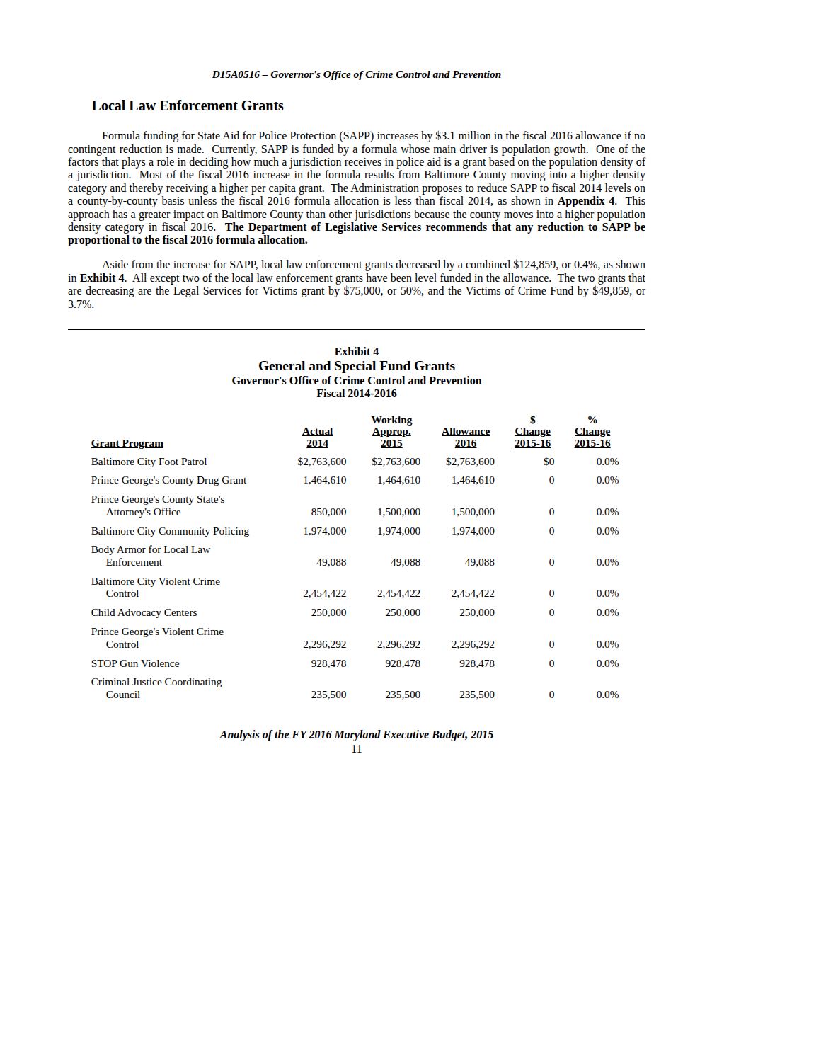D15A0516 – Governor's Office of Crime Control and Prevention
Local Law Enforcement Grants
Formula funding for State Aid for Police Protection (SAPP) increases by $3.1 million in the fiscal 2016 allowance if no contingent reduction is made. Currently, SAPP is funded by a formula whose main driver is population growth. One of the factors that plays a role in deciding how much a jurisdiction receives in police aid is a grant based on the population density of a jurisdiction. Most of the fiscal 2016 increase in the formula results from Baltimore County moving into a higher density category and thereby receiving a higher per capita grant. The Administration proposes to reduce SAPP to fiscal 2014 levels on a county-by-county basis unless the fiscal 2016 formula allocation is less than fiscal 2014, as shown in Appendix 4. This approach has a greater impact on Baltimore County than other jurisdictions because the county moves into a higher population density category in fiscal 2016. The Department of Legislative Services recommends that any reduction to SAPP be proportional to the fiscal 2016 formula allocation.
Aside from the increase for SAPP, local law enforcement grants decreased by a combined $124,859, or 0.4%, as shown in Exhibit 4. All except two of the local law enforcement grants have been level funded in the allowance. The two grants that are decreasing are the Legal Services for Victims grant by $75,000, or 50%, and the Victims of Crime Fund by $49,859, or 3.7%.
Exhibit 4
General and Special Fund Grants
Governor's Office of Crime Control and Prevention
Fiscal 2014-2016
| Grant Program | Actual 2014 | Working Approp. 2015 | Allowance 2016 | $ Change 2015-16 | % Change 2015-16 |
| --- | --- | --- | --- | --- | --- |
| Baltimore City Foot Patrol | $2,763,600 | $2,763,600 | $2,763,600 | $0 | 0.0% |
| Prince George's County Drug Grant | 1,464,610 | 1,464,610 | 1,464,610 | 0 | 0.0% |
| Prince George's County State's Attorney's Office | 850,000 | 1,500,000 | 1,500,000 | 0 | 0.0% |
| Baltimore City Community Policing | 1,974,000 | 1,974,000 | 1,974,000 | 0 | 0.0% |
| Body Armor for Local Law Enforcement | 49,088 | 49,088 | 49,088 | 0 | 0.0% |
| Baltimore City Violent Crime Control | 2,454,422 | 2,454,422 | 2,454,422 | 0 | 0.0% |
| Child Advocacy Centers | 250,000 | 250,000 | 250,000 | 0 | 0.0% |
| Prince George's Violent Crime Control | 2,296,292 | 2,296,292 | 2,296,292 | 0 | 0.0% |
| STOP Gun Violence | 928,478 | 928,478 | 928,478 | 0 | 0.0% |
| Criminal Justice Coordinating Council | 235,500 | 235,500 | 235,500 | 0 | 0.0% |
Analysis of the FY 2016 Maryland Executive Budget, 2015
11